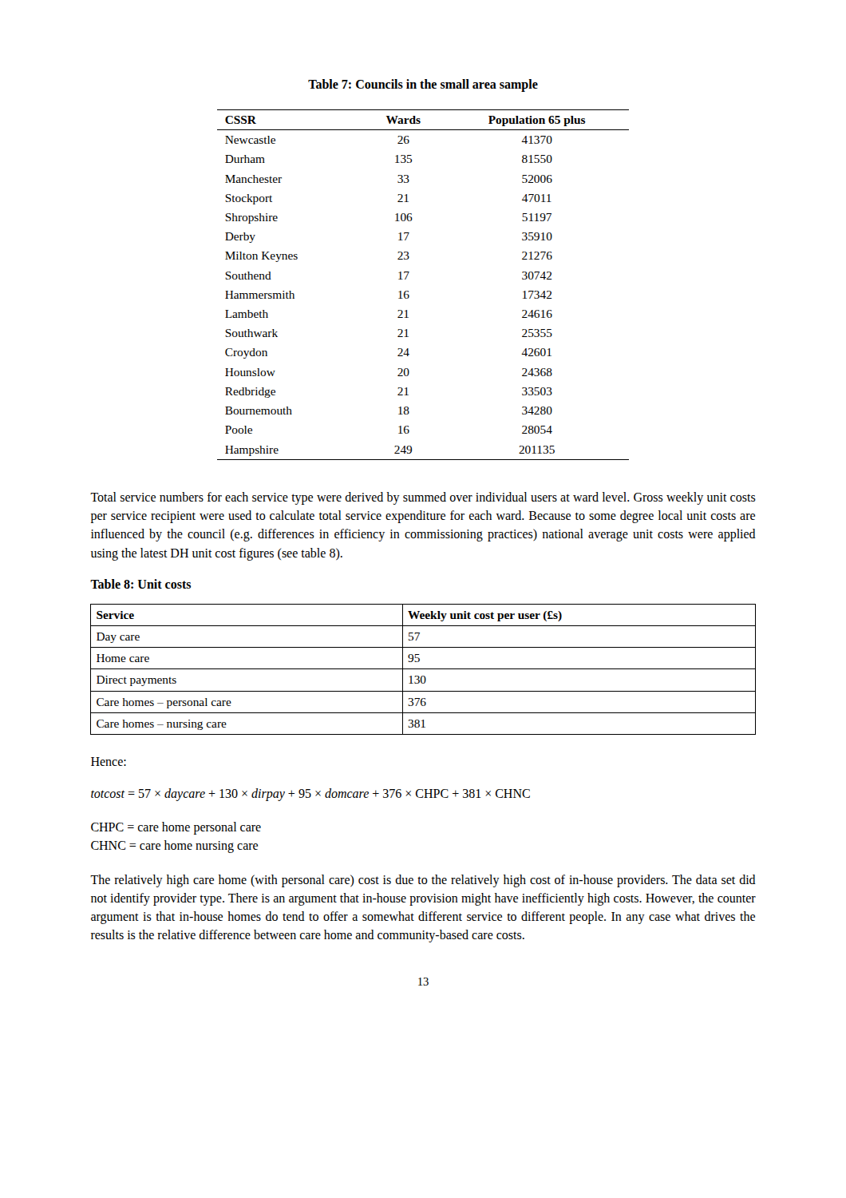Table 7: Councils in the small area sample
| CSSR | Wards | Population 65 plus |
| --- | --- | --- |
| Newcastle | 26 | 41370 |
| Durham | 135 | 81550 |
| Manchester | 33 | 52006 |
| Stockport | 21 | 47011 |
| Shropshire | 106 | 51197 |
| Derby | 17 | 35910 |
| Milton Keynes | 23 | 21276 |
| Southend | 17 | 30742 |
| Hammersmith | 16 | 17342 |
| Lambeth | 21 | 24616 |
| Southwark | 21 | 25355 |
| Croydon | 24 | 42601 |
| Hounslow | 20 | 24368 |
| Redbridge | 21 | 33503 |
| Bournemouth | 18 | 34280 |
| Poole | 16 | 28054 |
| Hampshire | 249 | 201135 |
Total service numbers for each service type were derived by summed over individual users at ward level. Gross weekly unit costs per service recipient were used to calculate total service expenditure for each ward. Because to some degree local unit costs are influenced by the council (e.g. differences in efficiency in commissioning practices) national average unit costs were applied using the latest DH unit cost figures (see table 8).
Table 8: Unit costs
| Service | Weekly unit cost per user (£s) |
| --- | --- |
| Day care | 57 |
| Home care | 95 |
| Direct payments | 130 |
| Care homes – personal care | 376 |
| Care homes – nursing care | 381 |
Hence:
totcost = 57 × daycare + 130 × dirpay + 95 × domcare + 376 × CHPC + 381 × CHNC
CHPC = care home personal care
CHNC = care home nursing care
The relatively high care home (with personal care) cost is due to the relatively high cost of in-house providers. The data set did not identify provider type. There is an argument that in-house provision might have inefficiently high costs. However, the counter argument is that in-house homes do tend to offer a somewhat different service to different people. In any case what drives the results is the relative difference between care home and community-based care costs.
13